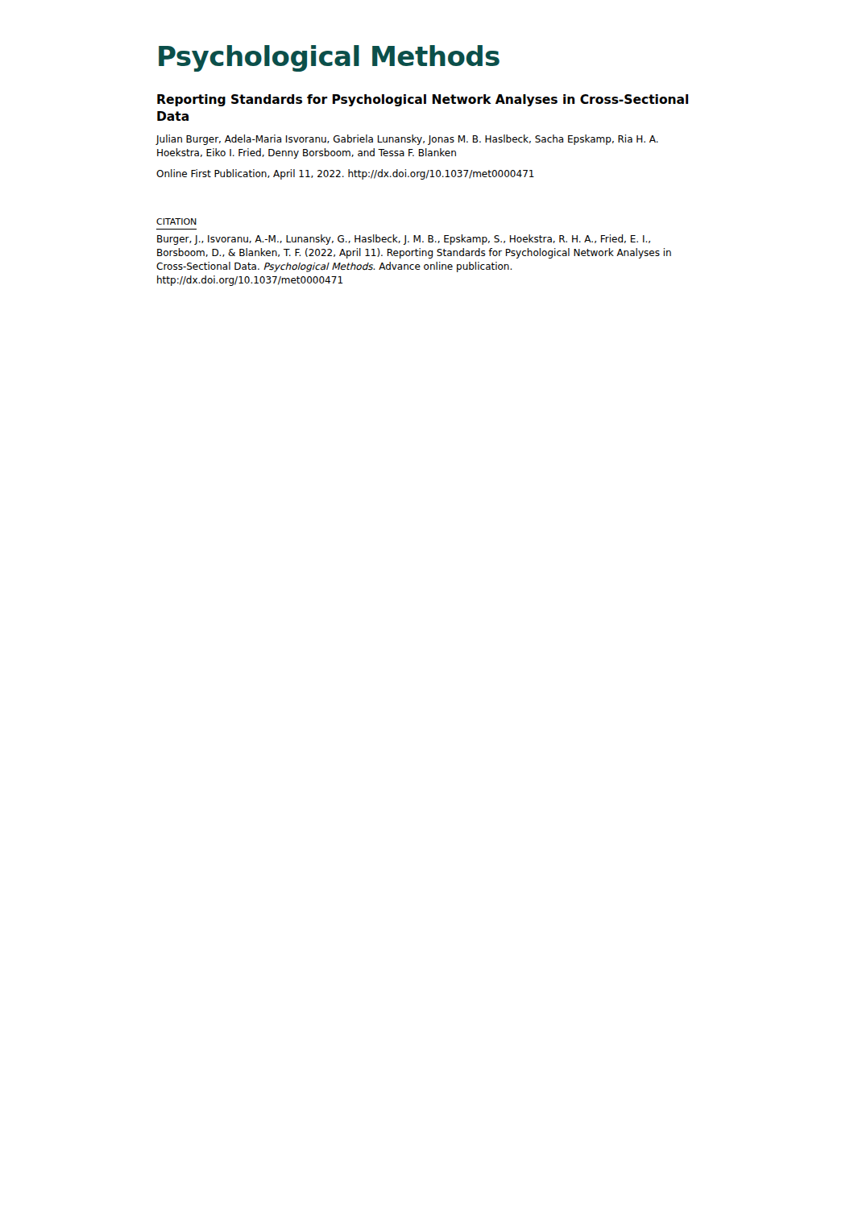Psychological Methods
Reporting Standards for Psychological Network Analyses in Cross-Sectional Data
Julian Burger, Adela-Maria Isvoranu, Gabriela Lunansky, Jonas M. B. Haslbeck, Sacha Epskamp, Ria H. A. Hoekstra, Eiko I. Fried, Denny Borsboom, and Tessa F. Blanken
Online First Publication, April 11, 2022. http://dx.doi.org/10.1037/met0000471
CITATION
Burger, J., Isvoranu, A.-M., Lunansky, G., Haslbeck, J. M. B., Epskamp, S., Hoekstra, R. H. A., Fried, E. I., Borsboom, D., & Blanken, T. F. (2022, April 11). Reporting Standards for Psychological Network Analyses in Cross-Sectional Data. Psychological Methods. Advance online publication. http://dx.doi.org/10.1037/met0000471